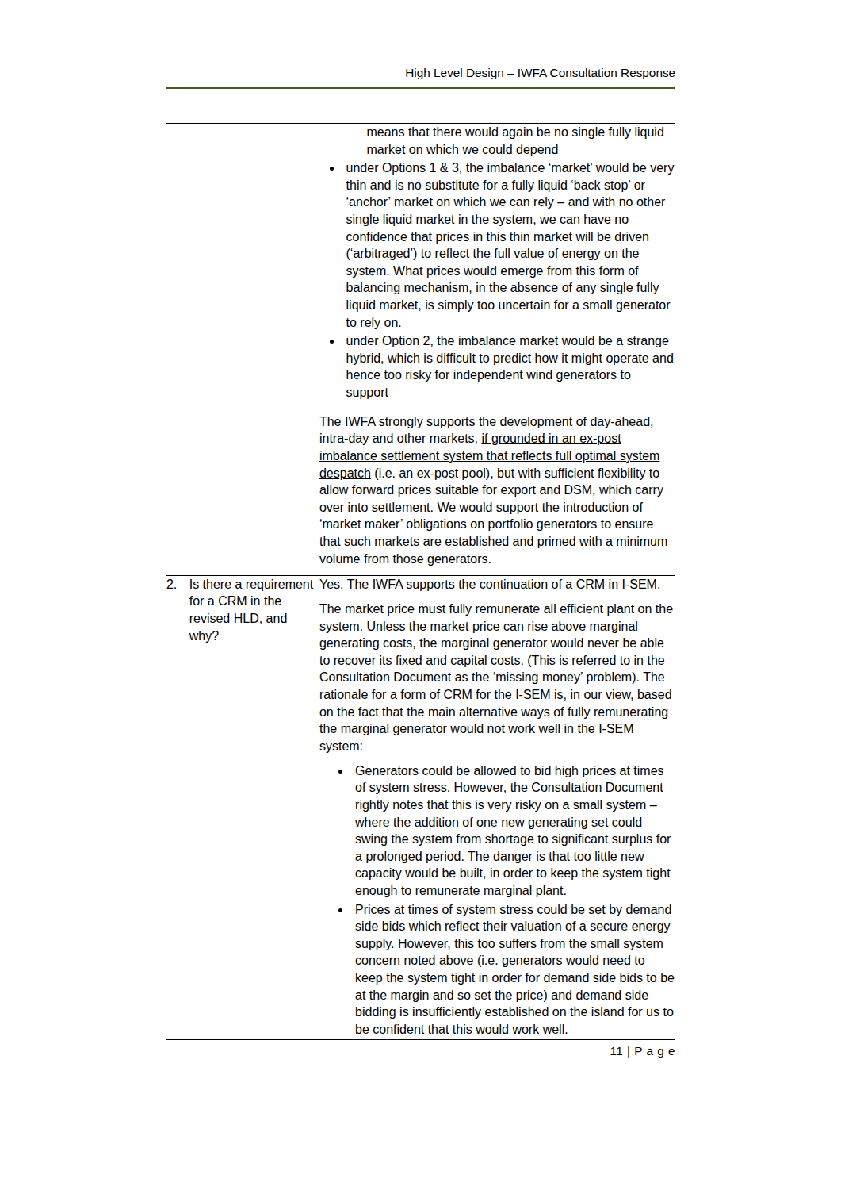High Level Design – IWFA Consultation Response
| | means that there would again be no single fully liquid market on which we could depend under Options 1 & 3, the imbalance ‘market’ would be very thin and is no substitute for a fully liquid ‘back stop’ or ‘anchor’ market on which we can rely – and with no other single liquid market in the system, we can have no confidence that prices in this thin market will be driven (‘arbitraged’) to reflect the full value of energy on the system. What prices would emerge from this form of balancing mechanism, in the absence of any single fully liquid market, is simply too uncertain for a small generator to rely on. under Option 2, the imbalance market would be a strange hybrid, which is difficult to predict how it might operate and hence too risky for independent wind generators to support The IWFA strongly supports the development of day-ahead, intra-day and other markets, if grounded in an ex-post imbalance settlement system that reflects full optimal system despatch (i.e. an ex-post pool), but with sufficient flexibility to allow forward prices suitable for export and DSM, which carry over into settlement. We would support the introduction of ‘market maker’ obligations on portfolio generators to ensure that such markets are established and primed with a minimum volume from those generators. |
| 2. Is there a requirement for a CRM in the revised HLD, and why? | Yes. The IWFA supports the continuation of a CRM in I-SEM. The market price must fully remunerate all efficient plant on the system. Unless the market price can rise above marginal generating costs, the marginal generator would never be able to recover its fixed and capital costs. (This is referred to in the Consultation Document as the ‘missing money’ problem). The rationale for a form of CRM for the I-SEM is, in our view, based on the fact that the main alternative ways of fully remunerating the marginal generator would not work well in the I-SEM system: Generators could be allowed to bid high prices at times of system stress. However, the Consultation Document rightly notes that this is very risky on a small system – where the addition of one new generating set could swing the system from shortage to significant surplus for a prolonged period. The danger is that too little new capacity would be built, in order to keep the system tight enough to remunerate marginal plant. Prices at times of system stress could be set by demand side bids which reflect their valuation of a secure energy supply. However, this too suffers from the small system concern noted above (i.e. generators would need to keep the system tight in order for demand side bids to be at the margin and so set the price) and demand side bidding is insufficiently established on the island for us to be confident that this would work well. |
11 | P a g e